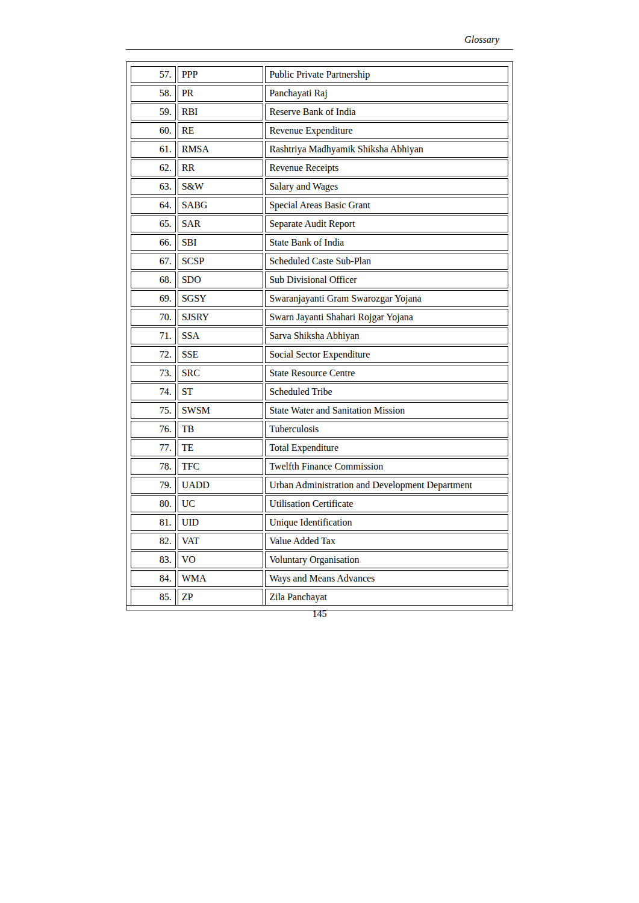Glossary
| 57. | PPP | Public Private Partnership |
| 58. | PR | Panchayati Raj |
| 59. | RBI | Reserve Bank of India |
| 60. | RE | Revenue Expenditure |
| 61. | RMSA | Rashtriya Madhyamik Shiksha Abhiyan |
| 62. | RR | Revenue Receipts |
| 63. | S&W | Salary and Wages |
| 64. | SABG | Special Areas Basic Grant |
| 65. | SAR | Separate Audit Report |
| 66. | SBI | State Bank of India |
| 67. | SCSP | Scheduled Caste Sub-Plan |
| 68. | SDO | Sub Divisional Officer |
| 69. | SGSY | Swaranjayanti Gram Swarozgar Yojana |
| 70. | SJSRY | Swarn Jayanti Shahari Rojgar Yojana |
| 71. | SSA | Sarva Shiksha Abhiyan |
| 72. | SSE | Social Sector Expenditure |
| 73. | SRC | State Resource Centre |
| 74. | ST | Scheduled Tribe |
| 75. | SWSM | State Water and Sanitation Mission |
| 76. | TB | Tuberculosis |
| 77. | TE | Total Expenditure |
| 78. | TFC | Twelfth Finance Commission |
| 79. | UADD | Urban Administration and Development Department |
| 80. | UC | Utilisation Certificate |
| 81. | UID | Unique Identification |
| 82. | VAT | Value Added Tax |
| 83. | VO | Voluntary Organisation |
| 84. | WMA | Ways and Means Advances |
| 85. | ZP | Zila Panchayat |
145